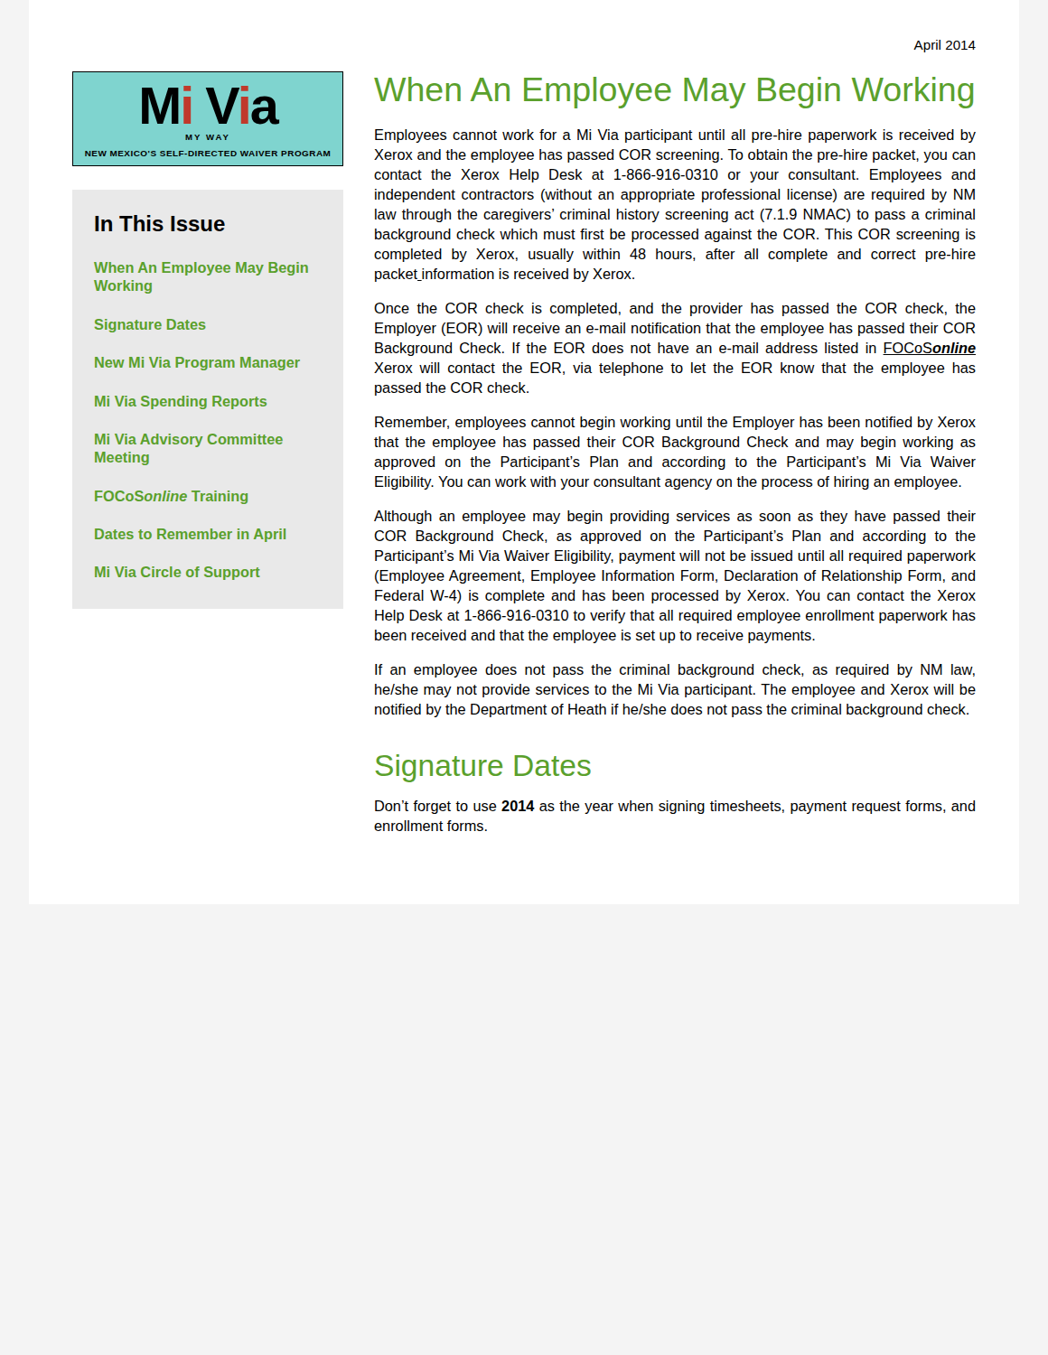April 2014
Mi Via
MY WAY
NEW MEXICO'S SELF-DIRECTED WAIVER PROGRAM
In This Issue
When An Employee May Begin Working
Signature Dates
New Mi Via Program Manager
Mi Via Spending Reports
Mi Via Advisory Committee Meeting
FOCoSonline Training
Dates to Remember in April
Mi Via Circle of Support
When An Employee May Begin Working
Employees cannot work for a Mi Via participant until all pre-hire paperwork is received by Xerox and the employee has passed COR screening. To obtain the pre-hire packet, you can contact the Xerox Help Desk at 1-866-916-0310 or your consultant. Employees and independent contractors (without an appropriate professional license) are required by NM law through the caregivers’ criminal history screening act (7.1.9 NMAC) to pass a criminal background check which must first be processed against the COR. This COR screening is completed by Xerox, usually within 48 hours, after all complete and correct pre-hire packet information is received by Xerox.
Once the COR check is completed, and the provider has passed the COR check, the Employer (EOR) will receive an e-mail notification that the employee has passed their COR Background Check. If the EOR does not have an e-mail address listed in FOCoSonline Xerox will contact the EOR, via telephone to let the EOR know that the employee has passed the COR check.
Remember, employees cannot begin working until the Employer has been notified by Xerox that the employee has passed their COR Background Check and may begin working as approved on the Participant’s Plan and according to the Participant’s Mi Via Waiver Eligibility. You can work with your consultant agency on the process of hiring an employee.
Although an employee may begin providing services as soon as they have passed their COR Background Check, as approved on the Participant’s Plan and according to the Participant’s Mi Via Waiver Eligibility, payment will not be issued until all required paperwork (Employee Agreement, Employee Information Form, Declaration of Relationship Form, and Federal W-4) is complete and has been processed by Xerox. You can contact the Xerox Help Desk at 1-866-916-0310 to verify that all required employee enrollment paperwork has been received and that the employee is set up to receive payments.
If an employee does not pass the criminal background check, as required by NM law, he/she may not provide services to the Mi Via participant. The employee and Xerox will be notified by the Department of Heath if he/she does not pass the criminal background check.
Signature Dates
Don’t forget to use 2014 as the year when signing timesheets, payment request forms, and enrollment forms.